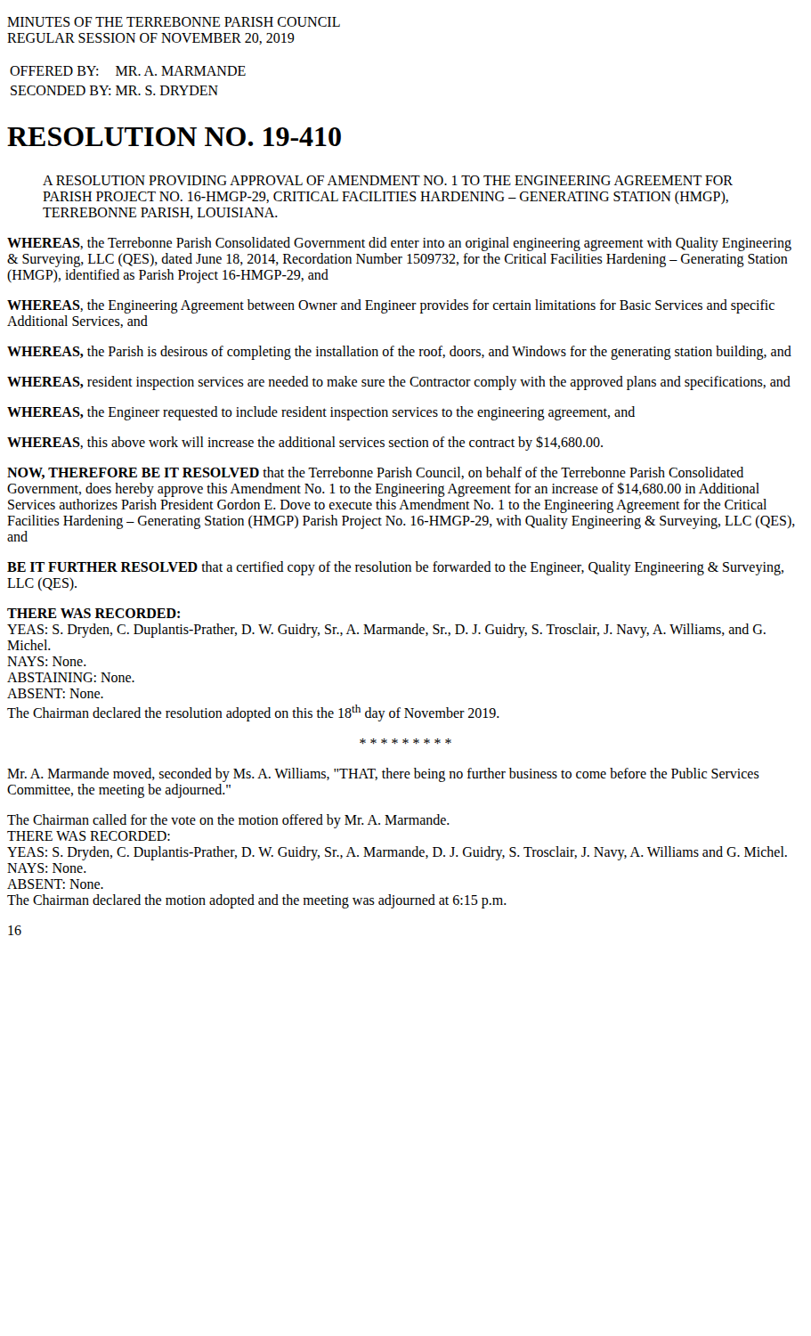MINUTES OF THE TERREBONNE PARISH COUNCIL
REGULAR SESSION OF NOVEMBER 20, 2019
| OFFERED BY: | MR. A. MARMANDE |
| SECONDED BY: | MR. S. DRYDEN |
RESOLUTION NO. 19-410
A RESOLUTION PROVIDING APPROVAL OF AMENDMENT NO. 1 TO THE ENGINEERING AGREEMENT FOR PARISH PROJECT NO. 16-HMGP-29, CRITICAL FACILITIES HARDENING – GENERATING STATION (HMGP), TERREBONNE PARISH, LOUISIANA.
WHEREAS, the Terrebonne Parish Consolidated Government did enter into an original engineering agreement with Quality Engineering & Surveying, LLC (QES), dated June 18, 2014, Recordation Number 1509732, for the Critical Facilities Hardening – Generating Station (HMGP), identified as Parish Project 16-HMGP-29, and
WHEREAS, the Engineering Agreement between Owner and Engineer provides for certain limitations for Basic Services and specific Additional Services, and
WHEREAS, the Parish is desirous of completing the installation of the roof, doors, and Windows for the generating station building, and
WHEREAS, resident inspection services are needed to make sure the Contractor comply with the approved plans and specifications, and
WHEREAS, the Engineer requested to include resident inspection services to the engineering agreement, and
WHEREAS, this above work will increase the additional services section of the contract by $14,680.00.
NOW, THEREFORE BE IT RESOLVED that the Terrebonne Parish Council, on behalf of the Terrebonne Parish Consolidated Government, does hereby approve this Amendment No. 1 to the Engineering Agreement for an increase of $14,680.00 in Additional Services authorizes Parish President Gordon E. Dove to execute this Amendment No. 1 to the Engineering Agreement for the Critical Facilities Hardening – Generating Station (HMGP) Parish Project No. 16-HMGP-29, with Quality Engineering & Surveying, LLC (QES), and
BE IT FURTHER RESOLVED that a certified copy of the resolution be forwarded to the Engineer, Quality Engineering & Surveying, LLC (QES).
THERE WAS RECORDED:
YEAS: S. Dryden, C. Duplantis-Prather, D. W. Guidry, Sr., A. Marmande, Sr., D. J. Guidry, S. Trosclair, J. Navy, A. Williams, and G. Michel.
NAYS: None.
ABSTAINING: None.
ABSENT: None.
The Chairman declared the resolution adopted on this the 18th day of November 2019.
* * * * * * * * *
Mr. A. Marmande moved, seconded by Ms. A. Williams, "THAT, there being no further business to come before the Public Services Committee, the meeting be adjourned."
The Chairman called for the vote on the motion offered by Mr. A. Marmande.
THERE WAS RECORDED:
YEAS: S. Dryden, C. Duplantis-Prather, D. W. Guidry, Sr., A. Marmande, D. J. Guidry, S. Trosclair, J. Navy, A. Williams and G. Michel.
NAYS: None.
ABSENT: None.
The Chairman declared the motion adopted and the meeting was adjourned at 6:15 p.m.
16